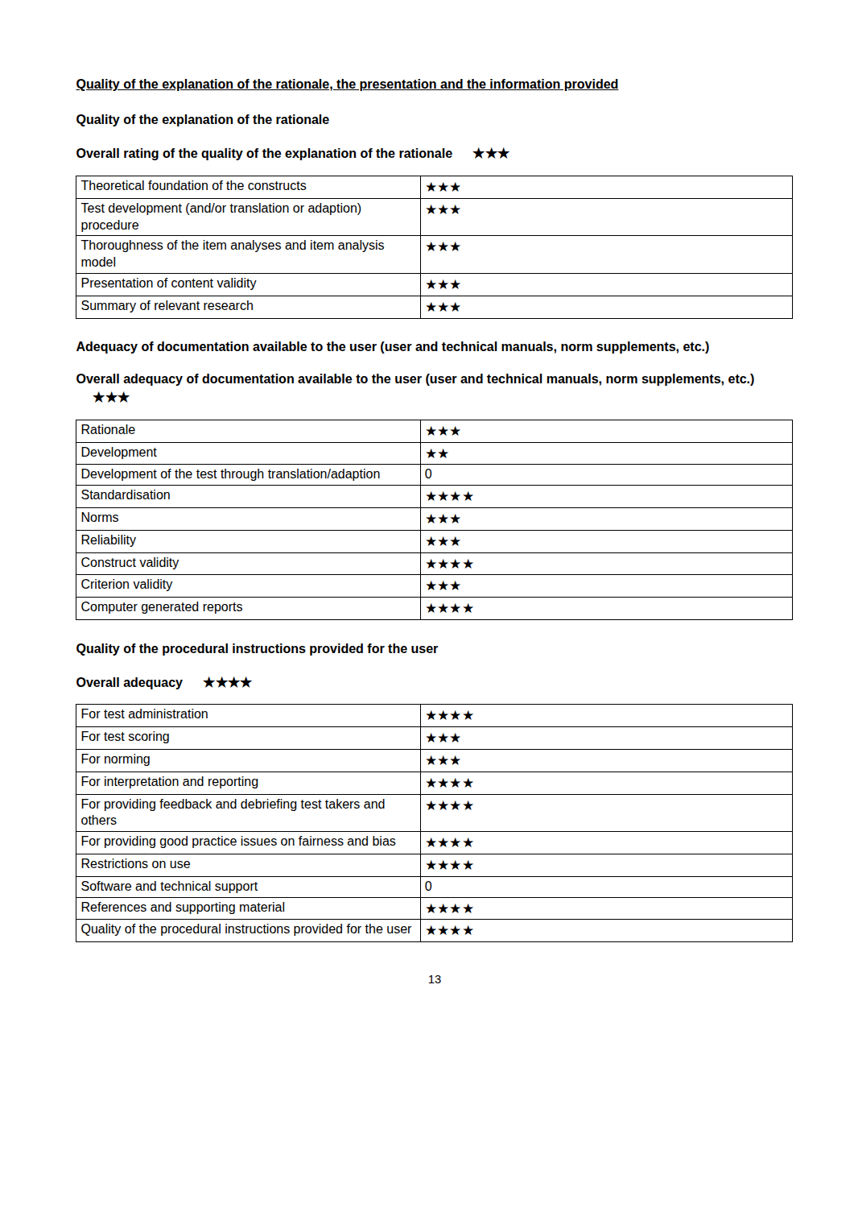Quality of the explanation of the rationale, the presentation and the information provided
Quality of the explanation of the rationale
Overall rating of the quality of the explanation of the rationale ★★★
| Theoretical foundation of the constructs | ★★★ |
| Test development (and/or translation or adaption) procedure | ★★★ |
| Thoroughness of the item analyses and item analysis model | ★★★ |
| Presentation of content validity | ★★★ |
| Summary of relevant research | ★★★ |
Adequacy of documentation available to the user (user and technical manuals, norm supplements, etc.)
Overall adequacy of documentation available to the user (user and technical manuals, norm supplements, etc.) ★★★
| Rationale | ★★★ |
| Development | ★★ |
| Development of the test through translation/adaption | 0 |
| Standardisation | ★★★★ |
| Norms | ★★★ |
| Reliability | ★★★ |
| Construct validity | ★★★★ |
| Criterion validity | ★★★ |
| Computer generated reports | ★★★★ |
Quality of the procedural instructions provided for the user
Overall adequacy ★★★★
| For test administration | ★★★★ |
| For test scoring | ★★★ |
| For norming | ★★★ |
| For interpretation and reporting | ★★★★ |
| For providing feedback and debriefing test takers and others | ★★★★ |
| For providing good practice issues on fairness and bias | ★★★★ |
| Restrictions on use | ★★★★ |
| Software and technical support | 0 |
| References and supporting material | ★★★★ |
| Quality of the procedural instructions provided for the user | ★★★★ |
13